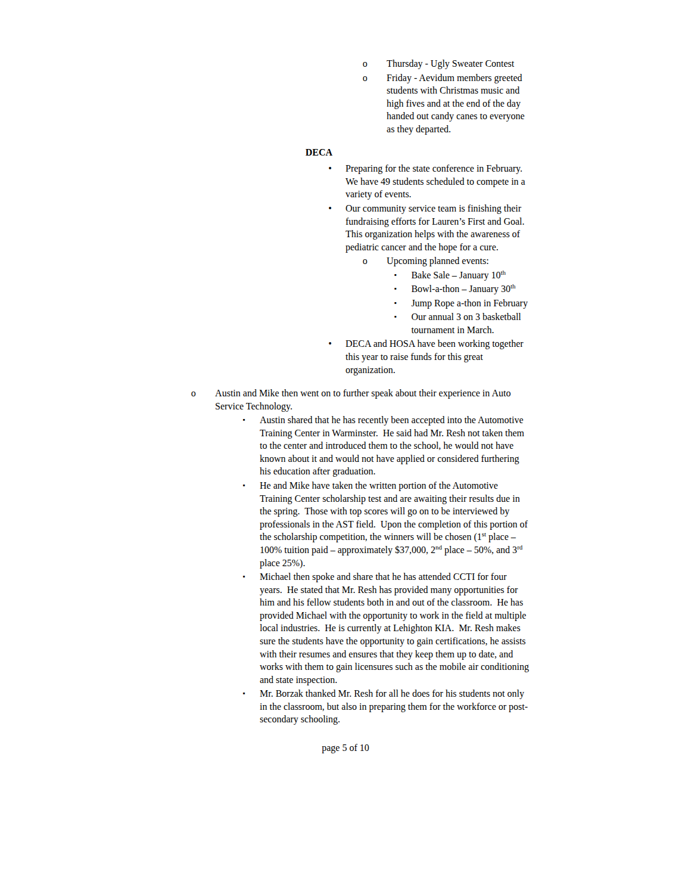o Thursday - Ugly Sweater Contest
o Friday - Aevidum members greeted students with Christmas music and high fives and at the end of the day handed out candy canes to everyone as they departed.
DECA
•Preparing for the state conference in February. We have 49 students scheduled to compete in a variety of events.
•Our community service team is finishing their fundraising efforts for Lauren’s First and Goal. This organization helps with the awareness of pediatric cancer and the hope for a cure.
o Upcoming planned events:
▪Bake Sale – January 10th
▪Bowl-a-thon – January 30th
▪Jump Rope a-thon in February
▪Our annual 3 on 3 basketball tournament in March.
•DECA and HOSA have been working together this year to raise funds for this great organization.
o Austin and Mike then went on to further speak about their experience in Auto Service Technology.
▪Austin shared that he has recently been accepted into the Automotive Training Center in Warminster. He said had Mr. Resh not taken them to the center and introduced them to the school, he would not have known about it and would not have applied or considered furthering his education after graduation.
▪He and Mike have taken the written portion of the Automotive Training Center scholarship test and are awaiting their results due in the spring. Those with top scores will go on to be interviewed by professionals in the AST field. Upon the completion of this portion of the scholarship competition, the winners will be chosen (1st place – 100% tuition paid – approximately $37,000, 2nd place – 50%, and 3rd place 25%).
▪Michael then spoke and share that he has attended CCTI for four years. He stated that Mr. Resh has provided many opportunities for him and his fellow students both in and out of the classroom. He has provided Michael with the opportunity to work in the field at multiple local industries. He is currently at Lehighton KIA. Mr. Resh makes sure the students have the opportunity to gain certifications, he assists with their resumes and ensures that they keep them up to date, and works with them to gain licensures such as the mobile air conditioning and state inspection.
▪Mr. Borzak thanked Mr. Resh for all he does for his students not only in the classroom, but also in preparing them for the workforce or post-secondary schooling.
page 5 of 10